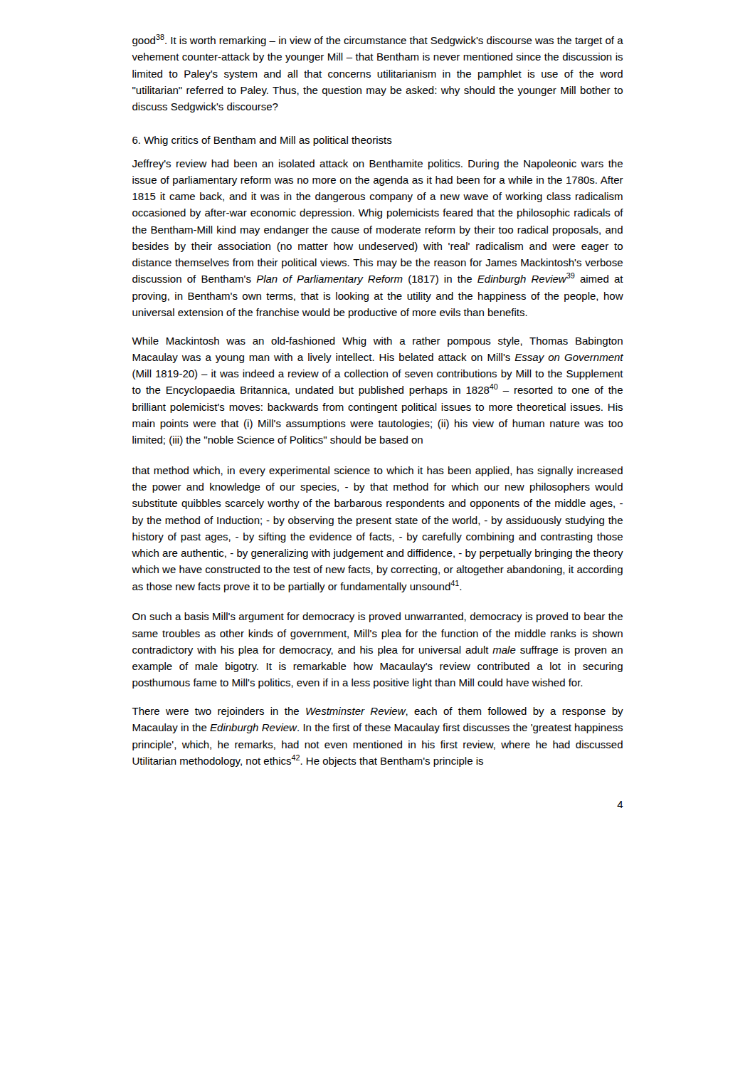good38. It is worth remarking – in view of the circumstance that Sedgwick's discourse was the target of a vehement counter-attack by the younger Mill – that Bentham is never mentioned since the discussion is limited to Paley's system and all that concerns utilitarianism in the pamphlet is use of the word "utilitarian" referred to Paley. Thus, the question may be asked: why should the younger Mill bother to discuss Sedgwick's discourse?
6. Whig critics of Bentham and Mill as political theorists
Jeffrey's review had been an isolated attack on Benthamite politics. During the Napoleonic wars the issue of parliamentary reform was no more on the agenda as it had been for a while in the 1780s. After 1815 it came back, and it was in the dangerous company of a new wave of working class radicalism occasioned by after-war economic depression. Whig polemicists feared that the philosophic radicals of the Bentham-Mill kind may endanger the cause of moderate reform by their too radical proposals, and besides by their association (no matter how undeserved) with 'real' radicalism and were eager to distance themselves from their political views. This may be the reason for James Mackintosh's verbose discussion of Bentham's Plan of Parliamentary Reform (1817) in the Edinburgh Review39 aimed at proving, in Bentham's own terms, that is looking at the utility and the happiness of the people, how universal extension of the franchise would be productive of more evils than benefits.
While Mackintosh was an old-fashioned Whig with a rather pompous style, Thomas Babington Macaulay was a young man with a lively intellect. His belated attack on Mill's Essay on Government (Mill 1819-20) – it was indeed a review of a collection of seven contributions by Mill to the Supplement to the Encyclopaedia Britannica, undated but published perhaps in 182840 – resorted to one of the brilliant polemicist's moves: backwards from contingent political issues to more theoretical issues. His main points were that (i) Mill's assumptions were tautologies; (ii) his view of human nature was too limited; (iii) the "noble Science of Politics" should be based on
that method which, in every experimental science to which it has been applied, has signally increased the power and knowledge of our species, - by that method for which our new philosophers would substitute quibbles scarcely worthy of the barbarous respondents and opponents of the middle ages, - by the method of Induction; - by observing the present state of the world, - by assiduously studying the history of past ages, - by sifting the evidence of facts, - by carefully combining and contrasting those which are authentic, - by generalizing with judgement and diffidence, - by perpetually bringing the theory which we have constructed to the test of new facts, by correcting, or altogether abandoning, it according as those new facts prove it to be partially or fundamentally unsound41.
On such a basis Mill's argument for democracy is proved unwarranted, democracy is proved to bear the same troubles as other kinds of government, Mill's plea for the function of the middle ranks is shown contradictory with his plea for democracy, and his plea for universal adult male suffrage is proven an example of male bigotry. It is remarkable how Macaulay's review contributed a lot in securing posthumous fame to Mill's politics, even if in a less positive light than Mill could have wished for.
There were two rejoinders in the Westminster Review, each of them followed by a response by Macaulay in the Edinburgh Review. In the first of these Macaulay first discusses the 'greatest happiness principle', which, he remarks, had not even mentioned in his first review, where he had discussed Utilitarian methodology, not ethics42. He objects that Bentham's principle is
4